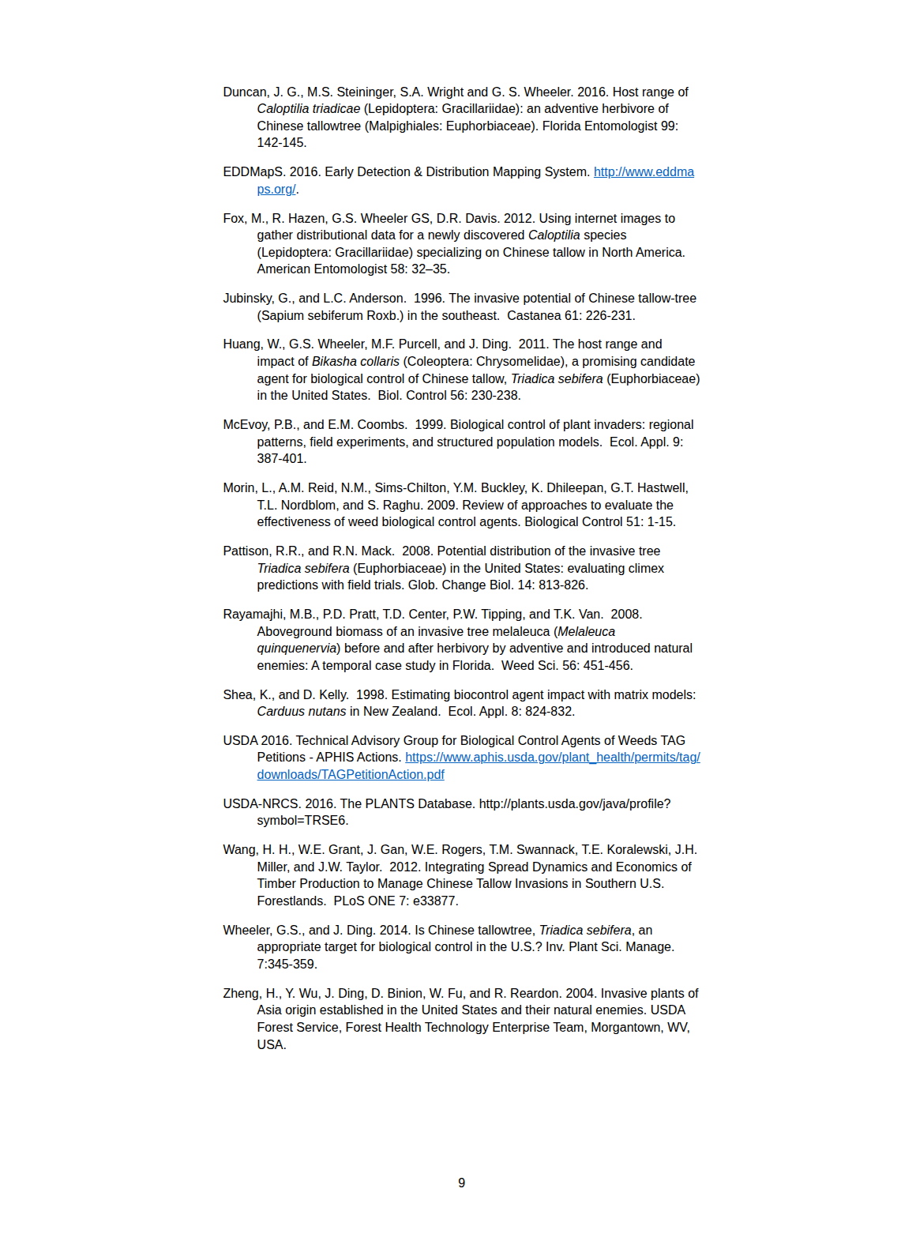Duncan, J. G., M.S. Steininger, S.A. Wright and G. S. Wheeler. 2016. Host range of Caloptilia triadicae (Lepidoptera: Gracillariidae): an adventive herbivore of Chinese tallowtree (Malpighiales: Euphorbiaceae). Florida Entomologist 99: 142-145.
EDDMapS. 2016. Early Detection & Distribution Mapping System. http://www.eddmaps.org/.
Fox, M., R. Hazen, G.S. Wheeler GS, D.R. Davis. 2012. Using internet images to gather distributional data for a newly discovered Caloptilia species (Lepidoptera: Gracillariidae) specializing on Chinese tallow in North America. American Entomologist 58: 32–35.
Jubinsky, G., and L.C. Anderson. 1996. The invasive potential of Chinese tallow-tree (Sapium sebiferum Roxb.) in the southeast. Castanea 61: 226-231.
Huang, W., G.S. Wheeler, M.F. Purcell, and J. Ding. 2011. The host range and impact of Bikasha collaris (Coleoptera: Chrysomelidae), a promising candidate agent for biological control of Chinese tallow, Triadica sebifera (Euphorbiaceae) in the United States. Biol. Control 56: 230-238.
McEvoy, P.B., and E.M. Coombs. 1999. Biological control of plant invaders: regional patterns, field experiments, and structured population models. Ecol. Appl. 9: 387-401.
Morin, L., A.M. Reid, N.M., Sims-Chilton, Y.M. Buckley, K. Dhileepan, G.T. Hastwell, T.L. Nordblom, and S. Raghu. 2009. Review of approaches to evaluate the effectiveness of weed biological control agents. Biological Control 51: 1-15.
Pattison, R.R., and R.N. Mack. 2008. Potential distribution of the invasive tree Triadica sebifera (Euphorbiaceae) in the United States: evaluating climex predictions with field trials. Glob. Change Biol. 14: 813-826.
Rayamajhi, M.B., P.D. Pratt, T.D. Center, P.W. Tipping, and T.K. Van. 2008. Aboveground biomass of an invasive tree melaleuca (Melaleuca quinquenervia) before and after herbivory by adventive and introduced natural enemies: A temporal case study in Florida. Weed Sci. 56: 451-456.
Shea, K., and D. Kelly. 1998. Estimating biocontrol agent impact with matrix models: Carduus nutans in New Zealand. Ecol. Appl. 8: 824-832.
USDA 2016. Technical Advisory Group for Biological Control Agents of Weeds TAG Petitions - APHIS Actions. https://www.aphis.usda.gov/plant_health/permits/tag/downloads/TAGPetitionAction.pdf
USDA-NRCS. 2016. The PLANTS Database. http://plants.usda.gov/java/profile?symbol=TRSE6.
Wang, H. H., W.E. Grant, J. Gan, W.E. Rogers, T.M. Swannack, T.E. Koralewski, J.H. Miller, and J.W. Taylor. 2012. Integrating Spread Dynamics and Economics of Timber Production to Manage Chinese Tallow Invasions in Southern U.S. Forestlands. PLoS ONE 7: e33877.
Wheeler, G.S., and J. Ding. 2014. Is Chinese tallowtree, Triadica sebifera, an appropriate target for biological control in the U.S.? Inv. Plant Sci. Manage. 7:345-359.
Zheng, H., Y. Wu, J. Ding, D. Binion, W. Fu, and R. Reardon. 2004. Invasive plants of Asia origin established in the United States and their natural enemies. USDA Forest Service, Forest Health Technology Enterprise Team, Morgantown, WV, USA.
9